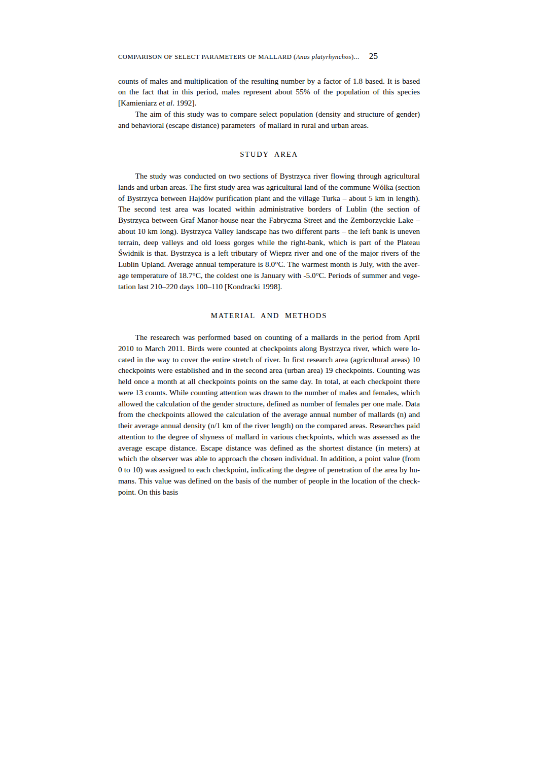Comparison of select parameters of mallard (Anas platyrhynchos)... 25
counts of males and multiplication of the resulting number by a factor of 1.8 based. It is based on the fact that in this period, males represent about 55% of the population of this species [Kamieniarz et al. 1992].
The aim of this study was to compare select population (density and structure of gender) and behavioral (escape distance) parameters of mallard in rural and urban areas.
STUDY AREA
The study was conducted on two sections of Bystrzyca river flowing through agricultural lands and urban areas. The first study area was agricultural land of the commune Wólka (section of Bystrzyca between Hajdów purification plant and the village Turka – about 5 km in length). The second test area was located within administrative borders of Lublin (the section of Bystrzyca between Graf Manor-house near the Fabryczna Street and the Zemborzyckie Lake – about 10 km long). Bystrzyca Valley landscape has two different parts – the left bank is uneven terrain, deep valleys and old loess gorges while the right-bank, which is part of the Plateau Świdnik is that. Bystrzyca is a left tributary of Wieprz river and one of the major rivers of the Lublin Upland. Average annual temperature is 8.0°C. The warmest month is July, with the average temperature of 18.7°C, the coldest one is January with -5.0°C. Periods of summer and vegetation last 210–220 days 100–110 [Kondracki 1998].
MATERIAL AND METHODS
The researech was performed based on counting of a mallards in the period from April 2010 to March 2011. Birds were counted at checkpoints along Bystrzyca river, which were located in the way to cover the entire stretch of river. In first research area (agricultural areas) 10 checkpoints were established and in the second area (urban area) 19 checkpoints. Counting was held once a month at all checkpoints points on the same day. In total, at each checkpoint there were 13 counts. While counting attention was drawn to the number of males and females, which allowed the calculation of the gender structure, defined as number of females per one male. Data from the checkpoints allowed the calculation of the average annual number of mallards (n) and their average annual density (n/1 km of the river length) on the compared areas. Researches paid attention to the degree of shyness of mallard in various checkpoints, which was assessed as the average escape distance. Escape distance was defined as the shortest distance (in meters) at which the observer was able to approach the chosen individual. In addition, a point value (from 0 to 10) was assigned to each checkpoint, indicating the degree of penetration of the area by humans. This value was defined on the basis of the number of people in the location of the checkpoint. On this basis